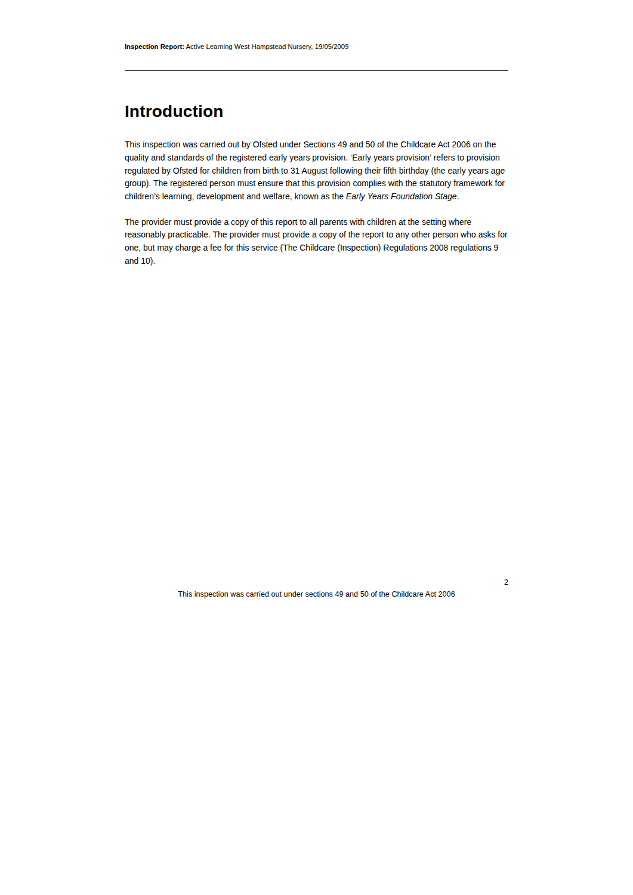Inspection Report: Active Learning West Hampstead Nursery, 19/05/2009
Introduction
This inspection was carried out by Ofsted under Sections 49 and 50 of the Childcare Act 2006 on the quality and standards of the registered early years provision. ‘Early years provision’ refers to provision regulated by Ofsted for children from birth to 31 August following their fifth birthday (the early years age group). The registered person must ensure that this provision complies with the statutory framework for children’s learning, development and welfare, known as the Early Years Foundation Stage.
The provider must provide a copy of this report to all parents with children at the setting where reasonably practicable. The provider must provide a copy of the report to any other person who asks for one, but may charge a fee for this service (The Childcare (Inspection) Regulations 2008 regulations 9 and 10).
2
This inspection was carried out under sections 49 and 50 of the Childcare Act 2006